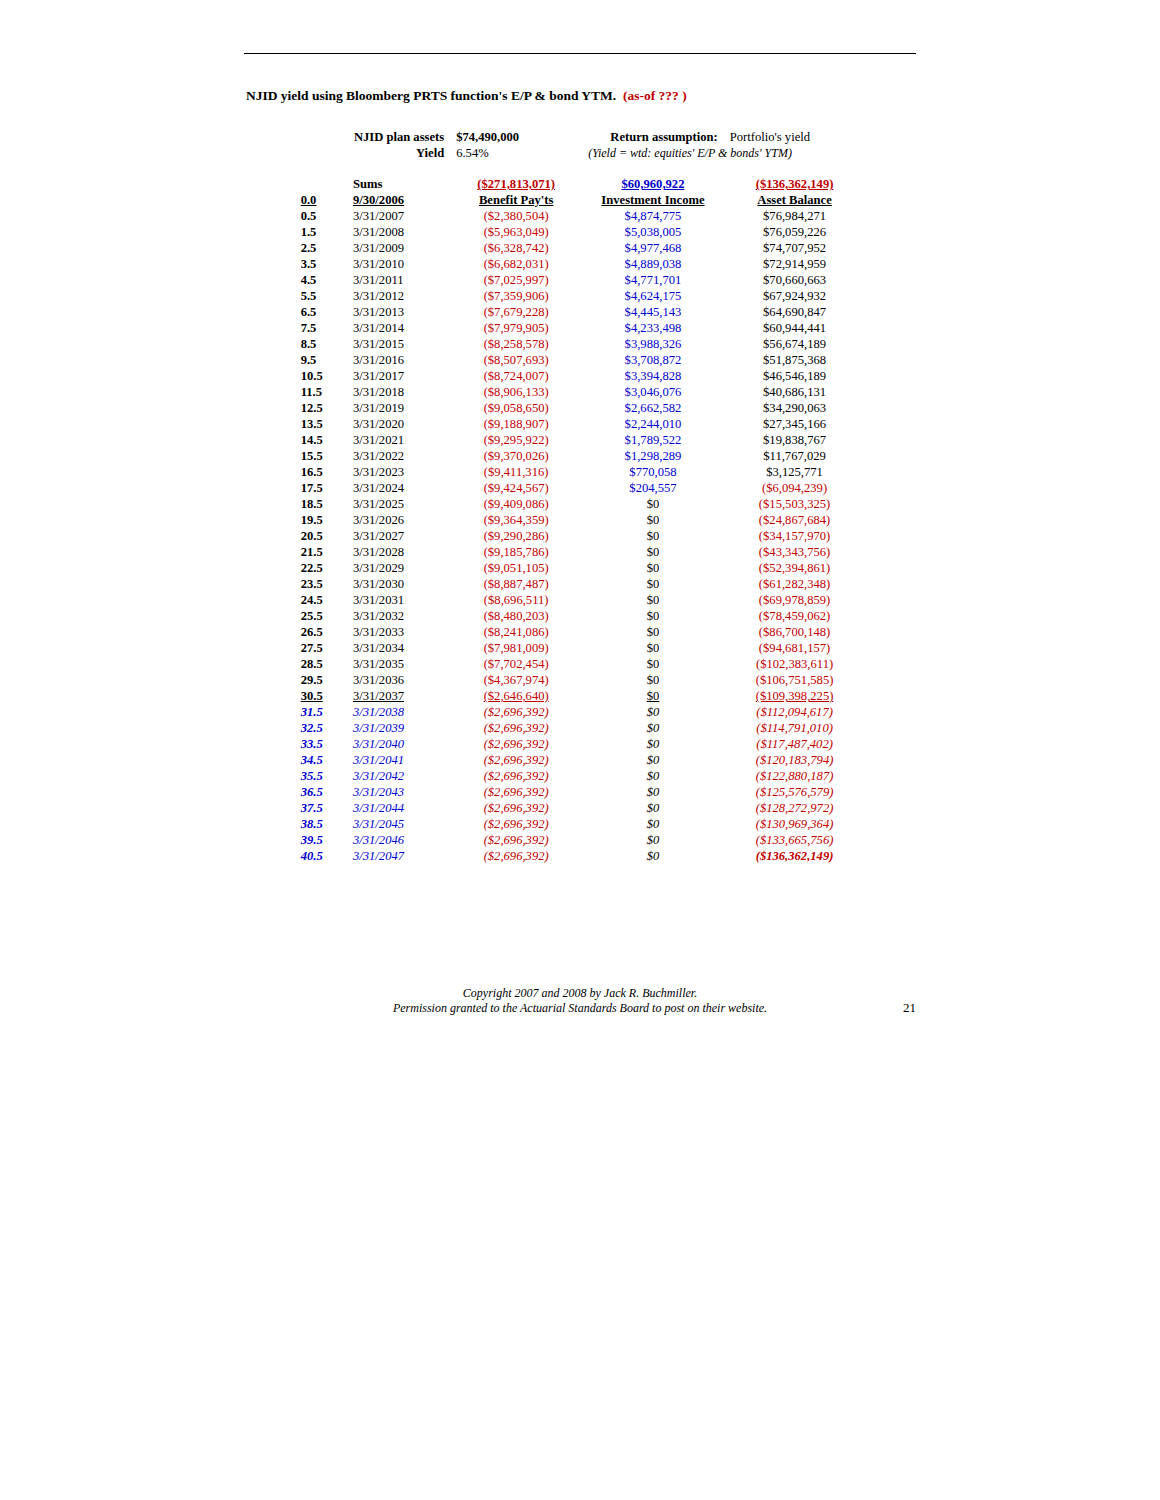NJID yield using Bloomberg PRTS function's E/P & bond YTM. (as-of ??? )
| NJID plan assets | $74,490,000 | Return assumption: | Portfolio's yield |
| Yield | 6.54% | (Yield = wtd: equities' E/P & bonds' YTM) |
| | Sums | ($271,813,071) | $60,960,922 | ($136,362,149) |
| 0.0 | 9/30/2006 | Benefit Pay'ts | Investment Income | Asset Balance |
| 0.5 | 3/31/2007 | ($2,380,504) | $4,874,775 | $76,984,271 |
| 1.5 | 3/31/2008 | ($5,963,049) | $5,038,005 | $76,059,226 |
| 2.5 | 3/31/2009 | ($6,328,742) | $4,977,468 | $74,707,952 |
| 3.5 | 3/31/2010 | ($6,682,031) | $4,889,038 | $72,914,959 |
| 4.5 | 3/31/2011 | ($7,025,997) | $4,771,701 | $70,660,663 |
| 5.5 | 3/31/2012 | ($7,359,906) | $4,624,175 | $67,924,932 |
| 6.5 | 3/31/2013 | ($7,679,228) | $4,445,143 | $64,690,847 |
| 7.5 | 3/31/2014 | ($7,979,905) | $4,233,498 | $60,944,441 |
| 8.5 | 3/31/2015 | ($8,258,578) | $3,988,326 | $56,674,189 |
| 9.5 | 3/31/2016 | ($8,507,693) | $3,708,872 | $51,875,368 |
| 10.5 | 3/31/2017 | ($8,724,007) | $3,394,828 | $46,546,189 |
| 11.5 | 3/31/2018 | ($8,906,133) | $3,046,076 | $40,686,131 |
| 12.5 | 3/31/2019 | ($9,058,650) | $2,662,582 | $34,290,063 |
| 13.5 | 3/31/2020 | ($9,188,907) | $2,244,010 | $27,345,166 |
| 14.5 | 3/31/2021 | ($9,295,922) | $1,789,522 | $19,838,767 |
| 15.5 | 3/31/2022 | ($9,370,026) | $1,298,289 | $11,767,029 |
| 16.5 | 3/31/2023 | ($9,411,316) | $770,058 | $3,125,771 |
| 17.5 | 3/31/2024 | ($9,424,567) | $204,557 | ($6,094,239) |
| 18.5 | 3/31/2025 | ($9,409,086) | $0 | ($15,503,325) |
| 19.5 | 3/31/2026 | ($9,364,359) | $0 | ($24,867,684) |
| 20.5 | 3/31/2027 | ($9,290,286) | $0 | ($34,157,970) |
| 21.5 | 3/31/2028 | ($9,185,786) | $0 | ($43,343,756) |
| 22.5 | 3/31/2029 | ($9,051,105) | $0 | ($52,394,861) |
| 23.5 | 3/31/2030 | ($8,887,487) | $0 | ($61,282,348) |
| 24.5 | 3/31/2031 | ($8,696,511) | $0 | ($69,978,859) |
| 25.5 | 3/31/2032 | ($8,480,203) | $0 | ($78,459,062) |
| 26.5 | 3/31/2033 | ($8,241,086) | $0 | ($86,700,148) |
| 27.5 | 3/31/2034 | ($7,981,009) | $0 | ($94,681,157) |
| 28.5 | 3/31/2035 | ($7,702,454) | $0 | ($102,383,611) |
| 29.5 | 3/31/2036 | ($4,367,974) | $0 | ($106,751,585) |
| 30.5 | 3/31/2037 | ($2,646,640) | $0 | ($109,398,225) |
| 31.5 | 3/31/2038 | ($2,696,392) | $0 | ($112,094,617) |
| 32.5 | 3/31/2039 | ($2,696,392) | $0 | ($114,791,010) |
| 33.5 | 3/31/2040 | ($2,696,392) | $0 | ($117,487,402) |
| 34.5 | 3/31/2041 | ($2,696,392) | $0 | ($120,183,794) |
| 35.5 | 3/31/2042 | ($2,696,392) | $0 | ($122,880,187) |
| 36.5 | 3/31/2043 | ($2,696,392) | $0 | ($125,576,579) |
| 37.5 | 3/31/2044 | ($2,696,392) | $0 | ($128,272,972) |
| 38.5 | 3/31/2045 | ($2,696,392) | $0 | ($130,969,364) |
| 39.5 | 3/31/2046 | ($2,696,392) | $0 | ($133,665,756) |
| 40.5 | 3/31/2047 | ($2,696,392) | $0 | ($136,362,149) |
Copyright 2007 and 2008 by Jack R. Buchmiller.
Permission granted to the Actuarial Standards Board to post on their website.
21